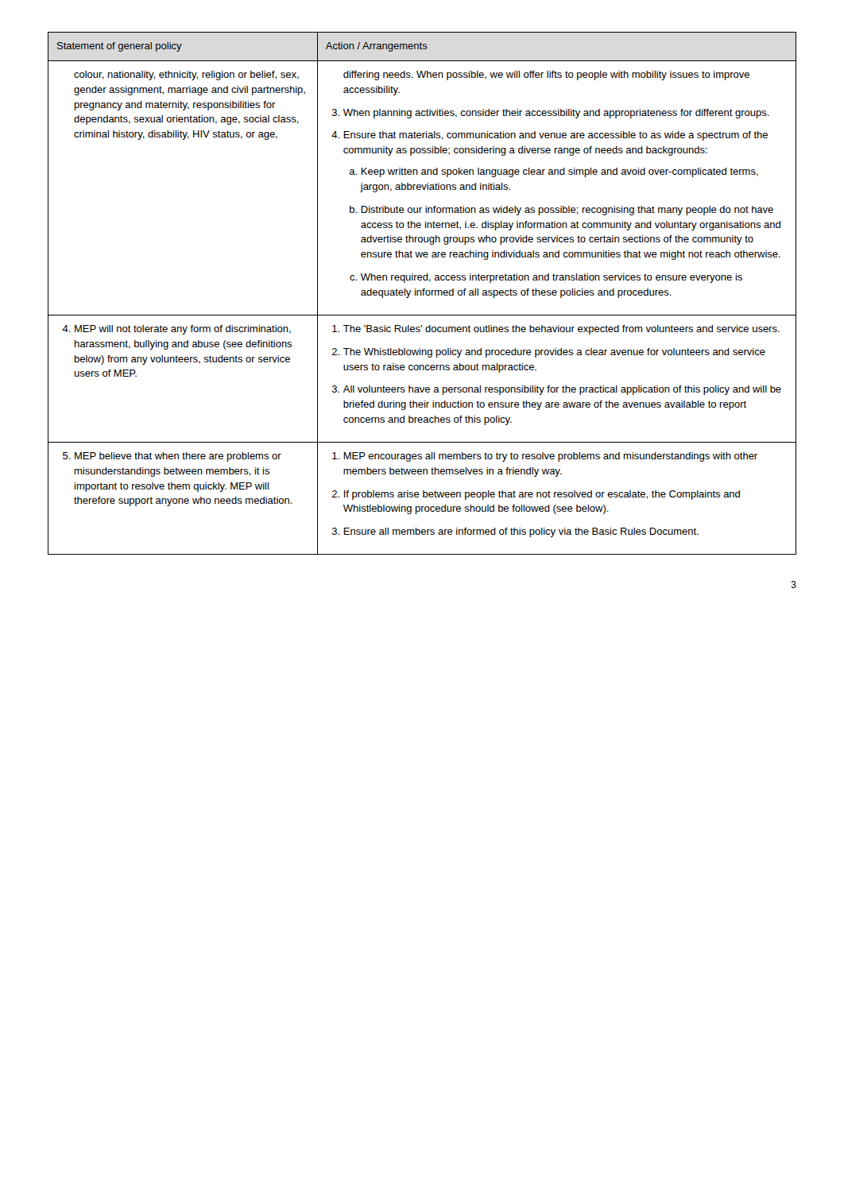| Statement of general policy | Action / Arrangements |
| --- | --- |
| colour, nationality, ethnicity, religion or belief, sex, gender assignment, marriage and civil partnership, pregnancy and maternity, responsibilities for dependants, sexual orientation, age, social class, criminal history, disability, HIV status, or age, | differing needs. When possible, we will offer lifts to people with mobility issues to improve accessibility. When planning activities, consider their accessibility and appropriateness for different groups. Ensure that materials, communication and venue are accessible to as wide a spectrum of the community as possible; considering a diverse range of needs and backgrounds: Keep written and spoken language clear and simple and avoid over-complicated terms, jargon, abbreviations and initials. Distribute our information as widely as possible; recognising that many people do not have access to the internet, i.e. display information at community and voluntary organisations and advertise through groups who provide services to certain sections of the community to ensure that we are reaching individuals and communities that we might not reach otherwise. When required, access interpretation and translation services to ensure everyone is adequately informed of all aspects of these policies and procedures. |
| MEP will not tolerate any form of discrimination, harassment, bullying and abuse (see definitions below) from any volunteers, students or service users of MEP. | The 'Basic Rules' document outlines the behaviour expected from volunteers and service users. The Whistleblowing policy and procedure provides a clear avenue for volunteers and service users to raise concerns about malpractice. All volunteers have a personal responsibility for the practical application of this policy and will be briefed during their induction to ensure they are aware of the avenues available to report concerns and breaches of this policy. |
| MEP believe that when there are problems or misunderstandings between members, it is important to resolve them quickly. MEP will therefore support anyone who needs mediation. | MEP encourages all members to try to resolve problems and misunderstandings with other members between themselves in a friendly way. If problems arise between people that are not resolved or escalate, the Complaints and Whistleblowing procedure should be followed (see below). Ensure all members are informed of this policy via the Basic Rules Document. |
3